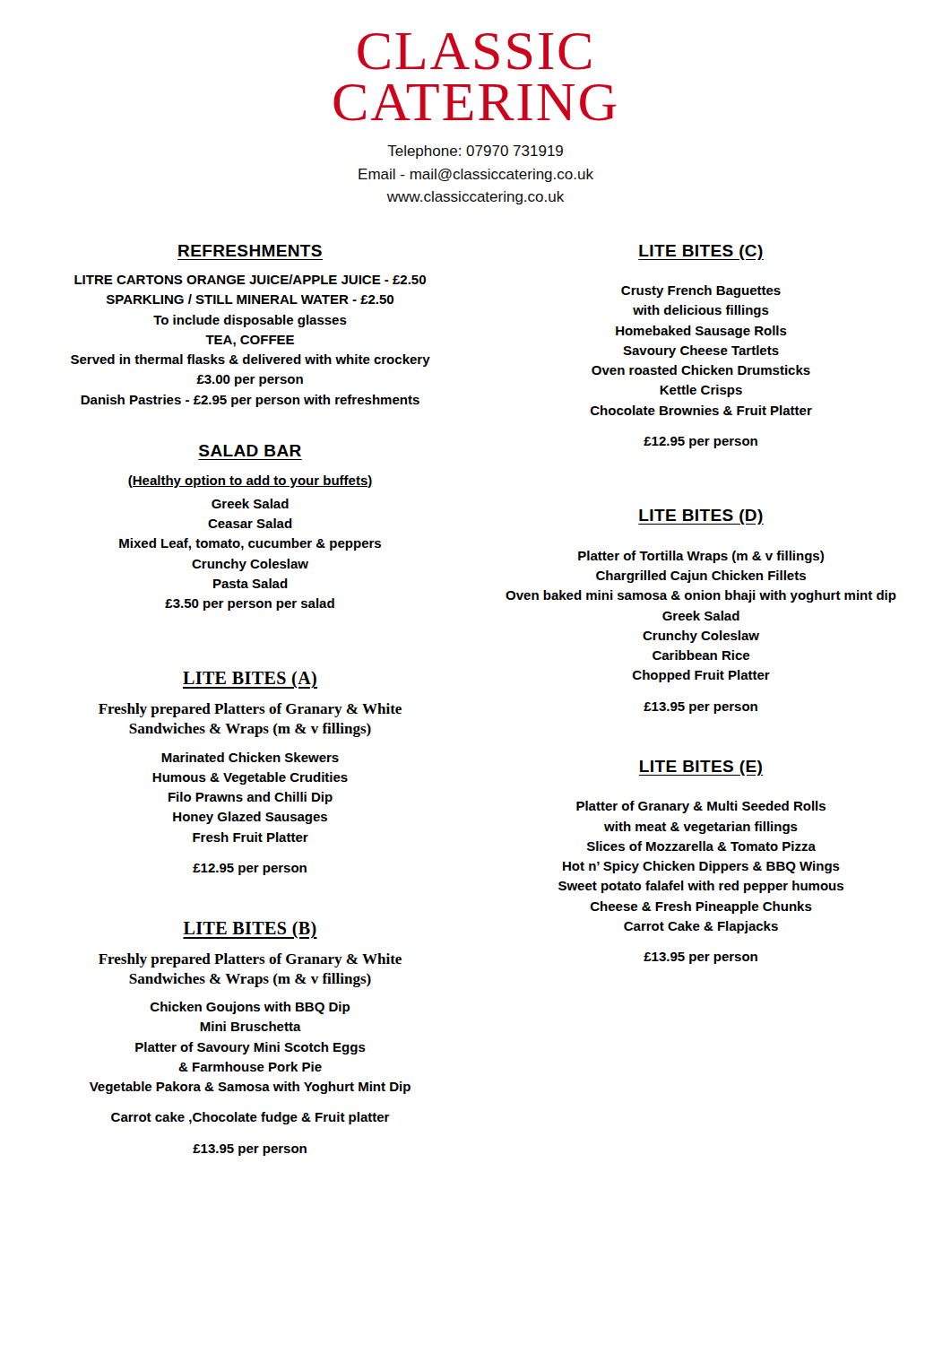CLASSIC CATERING
Telephone: 07970 731919
Email - mail@classiccatering.co.uk
www.classiccatering.co.uk
REFRESHMENTS
LITRE CARTONS ORANGE JUICE/APPLE JUICE - £2.50
SPARKLING / STILL MINERAL WATER - £2.50
To include disposable glasses
TEA, COFFEE
Served in thermal flasks & delivered with white crockery
£3.00 per person
Danish Pastries - £2.95 per person with refreshments
SALAD BAR
(Healthy option to add to your buffets)
Greek Salad
Ceasar Salad
Mixed Leaf, tomato, cucumber & peppers
Crunchy Coleslaw
Pasta Salad
£3.50 per person per salad
LITE BITES (A)
Freshly prepared Platters of Granary & White
Sandwiches & Wraps (m & v fillings)
Marinated Chicken Skewers
Humous & Vegetable Crudities
Filo Prawns and Chilli Dip
Honey Glazed Sausages
Fresh Fruit Platter
£12.95 per person
LITE BITES (B)
Freshly prepared Platters of Granary & White
Sandwiches & Wraps (m & v fillings)
Chicken Goujons with BBQ Dip
Mini Bruschetta
Platter of Savoury Mini Scotch Eggs
& Farmhouse Pork Pie
Vegetable Pakora & Samosa with Yoghurt Mint Dip
Carrot cake ,Chocolate fudge & Fruit platter
£13.95 per person
LITE BITES (C)
Crusty French Baguettes
with delicious fillings
Homebaked Sausage Rolls
Savoury Cheese Tartlets
Oven roasted Chicken Drumsticks
Kettle Crisps
Chocolate Brownies & Fruit Platter
£12.95 per person
LITE BITES (D)
Platter of Tortilla Wraps (m & v fillings)
Chargrilled Cajun Chicken Fillets
Oven baked mini samosa & onion bhaji with yoghurt mint dip
Greek Salad
Crunchy Coleslaw
Caribbean Rice
Chopped Fruit Platter
£13.95 per person
LITE BITES (E)
Platter of Granary & Multi Seeded Rolls
with meat & vegetarian fillings
Slices of Mozzarella & Tomato Pizza
Hot n’ Spicy Chicken Dippers & BBQ Wings
Sweet potato falafel with red pepper humous
Cheese & Fresh Pineapple Chunks
Carrot Cake & Flapjacks
£13.95 per person